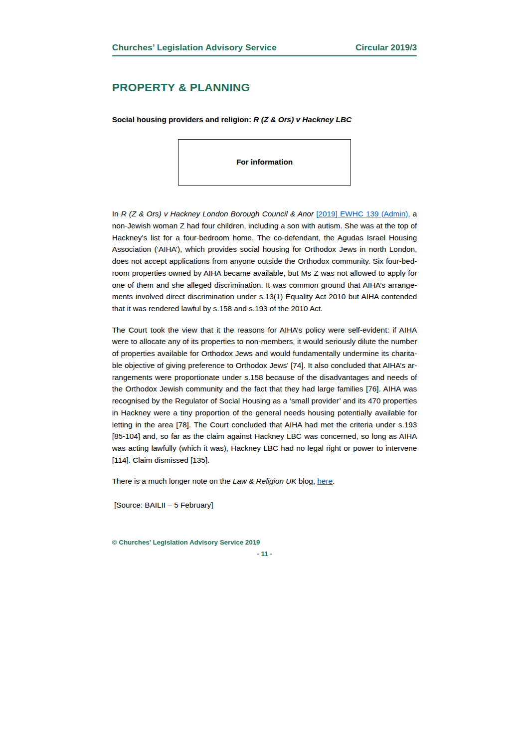Churches’ Legislation Advisory Service Circular 2019/3
PROPERTY & PLANNING
Social housing providers and religion: R (Z & Ors) v Hackney LBC
For information
In R (Z & Ors) v Hackney London Borough Council & Anor [2019] EWHC 139 (Admin), a non-Jewish woman Z had four children, including a son with autism. She was at the top of Hackney’s list for a four-bedroom home. The co-defendant, the Agudas Israel Housing Association (‘AIHA’), which provides social housing for Orthodox Jews in north London, does not accept applications from anyone outside the Orthodox community. Six four-bedroom properties owned by AIHA became available, but Ms Z was not allowed to apply for one of them and she alleged discrimination. It was common ground that AIHA’s arrangements involved direct discrimination under s.13(1) Equality Act 2010 but AIHA contended that it was rendered lawful by s.158 and s.193 of the 2010 Act.
The Court took the view that it the reasons for AIHA’s policy were self-evident: if AIHA were to allocate any of its properties to non-members, it would seriously dilute the number of properties available for Orthodox Jews and would fundamentally undermine its charitable objective of giving preference to Orthodox Jews’ [74]. It also concluded that AIHA’s arrangements were proportionate under s.158 because of the disadvantages and needs of the Orthodox Jewish community and the fact that they had large families [76]. AIHA was recognised by the Regulator of Social Housing as a ‘small provider’ and its 470 properties in Hackney were a tiny proportion of the general needs housing potentially available for letting in the area [78]. The Court concluded that AIHA had met the criteria under s.193 [85-104] and, so far as the claim against Hackney LBC was concerned, so long as AIHA was acting lawfully (which it was), Hackney LBC had no legal right or power to intervene [114]. Claim dismissed [135].
There is a much longer note on the Law & Religion UK blog, here.
[Source: BAILII – 5 February]
© Churches’ Legislation Advisory Service 2019
- 11 -